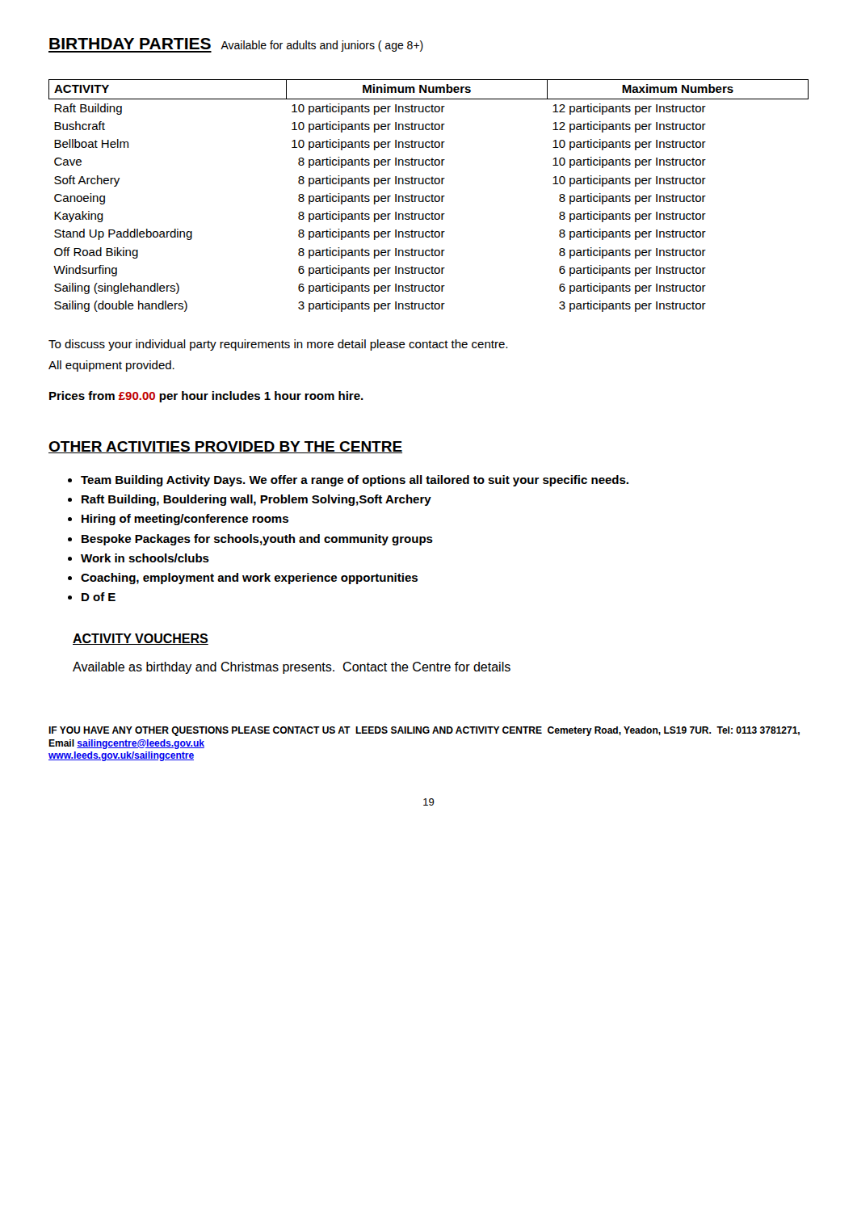BIRTHDAY PARTIES
Available for adults and juniors ( age 8+)
| ACTIVITY | Minimum Numbers | Maximum Numbers |
| --- | --- | --- |
| Raft Building | 10 participants per Instructor | 12 participants per Instructor |
| Bushcraft | 10 participants per Instructor | 12 participants per Instructor |
| Bellboat Helm | 10 participants per Instructor | 10 participants per Instructor |
| Cave | 8 participants per Instructor | 10 participants per Instructor |
| Soft Archery | 8 participants per Instructor | 10 participants per Instructor |
| Canoeing | 8 participants per Instructor | 8 participants per Instructor |
| Kayaking | 8 participants per Instructor | 8 participants per Instructor |
| Stand Up Paddleboarding | 8 participants per Instructor | 8 participants per Instructor |
| Off Road Biking | 8 participants per Instructor | 8 participants per Instructor |
| Windsurfing | 6 participants per Instructor | 6 participants per Instructor |
| Sailing (singlehandlers) | 6 participants per Instructor | 6 participants per Instructor |
| Sailing (double handlers) | 3 participants per Instructor | 3 participants per Instructor |
To discuss your individual party requirements in more detail please contact the centre.
All equipment provided.
Prices from £90.00 per hour includes 1 hour room hire.
OTHER ACTIVITIES PROVIDED BY THE CENTRE
Team Building Activity Days. We offer a range of options all tailored to suit your specific needs.
Raft Building, Bouldering wall, Problem Solving,Soft Archery
Hiring of meeting/conference rooms
Bespoke Packages for schools,youth and community groups
Work in schools/clubs
Coaching, employment and work experience opportunities
D of E
ACTIVITY VOUCHERS
Available as birthday and Christmas presents. Contact the Centre for details
IF YOU HAVE ANY OTHER QUESTIONS PLEASE CONTACT US AT LEEDS SAILING AND ACTIVITY CENTRE Cemetery Road, Yeadon, LS19 7UR. Tel: 0113 3781271,
Email sailingcentre@leeds.gov.uk
www.leeds.gov.uk/sailingcentre
19